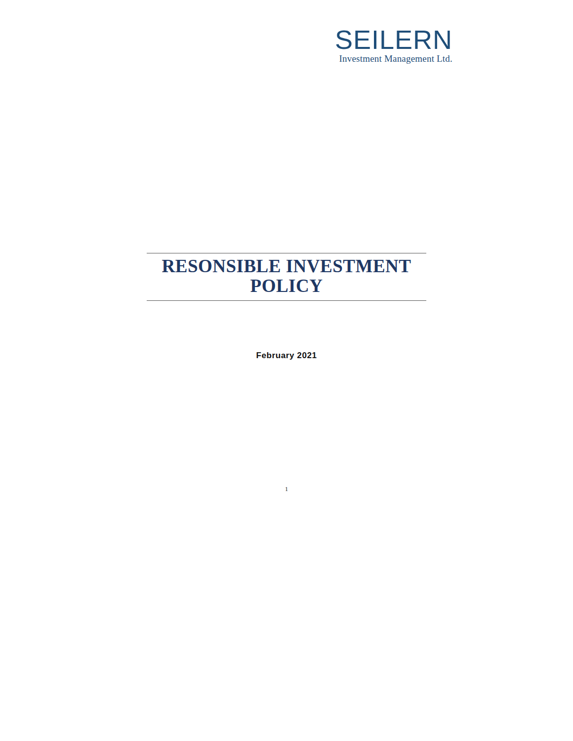SEILERN
Investment Management Ltd.
RESONSIBLE INVESTMENT POLICY
February 2021
1